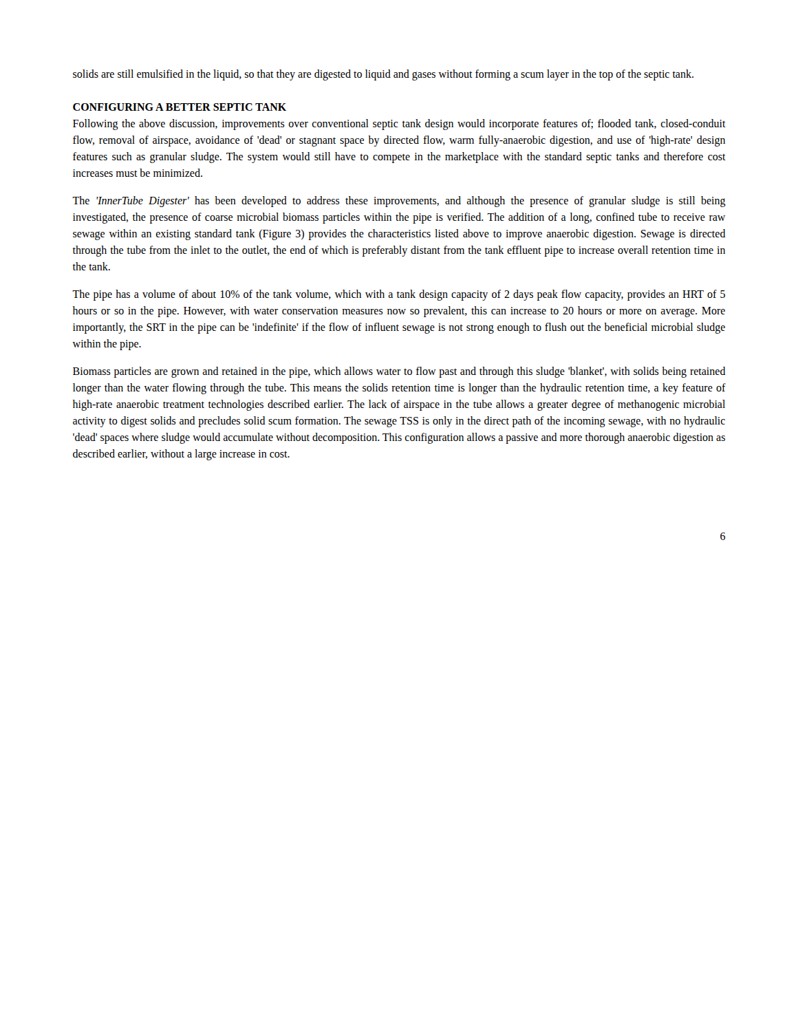solids are still emulsified in the liquid, so that they are digested to liquid and gases without forming a scum layer in the top of the septic tank.
Configuring a Better Septic Tank
Following the above discussion, improvements over conventional septic tank design would incorporate features of; flooded tank, closed-conduit flow, removal of airspace, avoidance of 'dead' or stagnant space by directed flow, warm fully-anaerobic digestion, and use of 'high-rate' design features such as granular sludge. The system would still have to compete in the marketplace with the standard septic tanks and therefore cost increases must be minimized.
The 'InnerTube Digester' has been developed to address these improvements, and although the presence of granular sludge is still being investigated, the presence of coarse microbial biomass particles within the pipe is verified. The addition of a long, confined tube to receive raw sewage within an existing standard tank (Figure 3) provides the characteristics listed above to improve anaerobic digestion. Sewage is directed through the tube from the inlet to the outlet, the end of which is preferably distant from the tank effluent pipe to increase overall retention time in the tank.
The pipe has a volume of about 10% of the tank volume, which with a tank design capacity of 2 days peak flow capacity, provides an HRT of 5 hours or so in the pipe. However, with water conservation measures now so prevalent, this can increase to 20 hours or more on average. More importantly, the SRT in the pipe can be 'indefinite' if the flow of influent sewage is not strong enough to flush out the beneficial microbial sludge within the pipe.
Biomass particles are grown and retained in the pipe, which allows water to flow past and through this sludge 'blanket', with solids being retained longer than the water flowing through the tube. This means the solids retention time is longer than the hydraulic retention time, a key feature of high-rate anaerobic treatment technologies described earlier. The lack of airspace in the tube allows a greater degree of methanogenic microbial activity to digest solids and precludes solid scum formation. The sewage TSS is only in the direct path of the incoming sewage, with no hydraulic 'dead' spaces where sludge would accumulate without decomposition. This configuration allows a passive and more thorough anaerobic digestion as described earlier, without a large increase in cost.
6